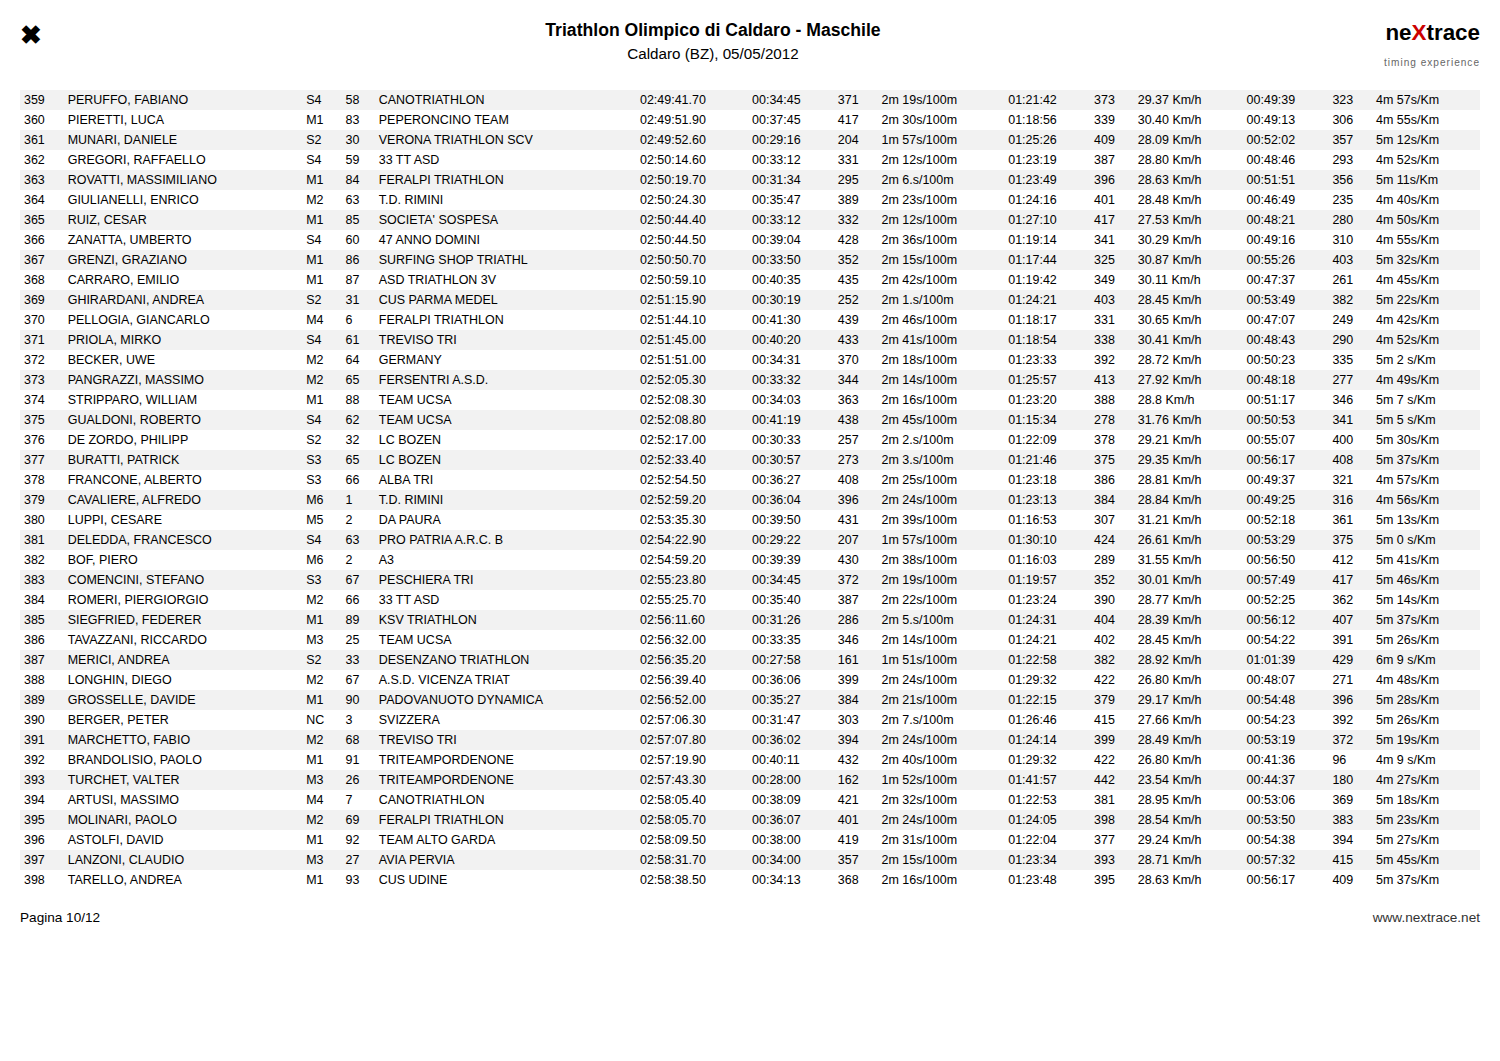✖
Triathlon Olimpico di Caldaro - Maschile
Caldaro (BZ), 05/05/2012
neXtrace
timing experience
| 359 | PERUFFO, FABIANO | S4 | 58 | CANOTRIATHLON | 02:49:41.70 | 00:34:45 | 371 | 2m 19s/100m | 01:21:42 | 373 | 29.37 Km/h | 00:49:39 | 323 | 4m 57s/Km |
| 360 | PIERETTI, LUCA | M1 | 83 | PEPERONCINO TEAM | 02:49:51.90 | 00:37:45 | 417 | 2m 30s/100m | 01:18:56 | 339 | 30.40 Km/h | 00:49:13 | 306 | 4m 55s/Km |
| 361 | MUNARI, DANIELE | S2 | 30 | VERONA TRIATHLON SCV | 02:49:52.60 | 00:29:16 | 204 | 1m 57s/100m | 01:25:26 | 409 | 28.09 Km/h | 00:52:02 | 357 | 5m 12s/Km |
| 362 | GREGORI, RAFFAELLO | S4 | 59 | 33 TT ASD | 02:50:14.60 | 00:33:12 | 331 | 2m 12s/100m | 01:23:19 | 387 | 28.80 Km/h | 00:48:46 | 293 | 4m 52s/Km |
| 363 | ROVATTI, MASSIMILIANO | M1 | 84 | FERALPI TRIATHLON | 02:50:19.70 | 00:31:34 | 295 | 2m 6.s/100m | 01:23:49 | 396 | 28.63 Km/h | 00:51:51 | 356 | 5m 11s/Km |
| 364 | GIULIANELLI, ENRICO | M2 | 63 | T.D. RIMINI | 02:50:24.30 | 00:35:47 | 389 | 2m 23s/100m | 01:24:16 | 401 | 28.48 Km/h | 00:46:49 | 235 | 4m 40s/Km |
| 365 | RUIZ, CESAR | M1 | 85 | SOCIETA' SOSPESA | 02:50:44.40 | 00:33:12 | 332 | 2m 12s/100m | 01:27:10 | 417 | 27.53 Km/h | 00:48:21 | 280 | 4m 50s/Km |
| 366 | ZANATTA, UMBERTO | S4 | 60 | 47 ANNO DOMINI | 02:50:44.50 | 00:39:04 | 428 | 2m 36s/100m | 01:19:14 | 341 | 30.29 Km/h | 00:49:16 | 310 | 4m 55s/Km |
| 367 | GRENZI, GRAZIANO | M1 | 86 | SURFING SHOP TRIATHL | 02:50:50.70 | 00:33:50 | 352 | 2m 15s/100m | 01:17:44 | 325 | 30.87 Km/h | 00:55:26 | 403 | 5m 32s/Km |
| 368 | CARRARO, EMILIO | M1 | 87 | ASD TRIATHLON 3V | 02:50:59.10 | 00:40:35 | 435 | 2m 42s/100m | 01:19:42 | 349 | 30.11 Km/h | 00:47:37 | 261 | 4m 45s/Km |
| 369 | GHIRARDANI, ANDREA | S2 | 31 | CUS PARMA MEDEL | 02:51:15.90 | 00:30:19 | 252 | 2m 1.s/100m | 01:24:21 | 403 | 28.45 Km/h | 00:53:49 | 382 | 5m 22s/Km |
| 370 | PELLOGIA, GIANCARLO | M4 | 6 | FERALPI TRIATHLON | 02:51:44.10 | 00:41:30 | 439 | 2m 46s/100m | 01:18:17 | 331 | 30.65 Km/h | 00:47:07 | 249 | 4m 42s/Km |
| 371 | PRIOLA, MIRKO | S4 | 61 | TREVISO TRI | 02:51:45.00 | 00:40:20 | 433 | 2m 41s/100m | 01:18:54 | 338 | 30.41 Km/h | 00:48:43 | 290 | 4m 52s/Km |
| 372 | BECKER, UWE | M2 | 64 | GERMANY | 02:51:51.00 | 00:34:31 | 370 | 2m 18s/100m | 01:23:33 | 392 | 28.72 Km/h | 00:50:23 | 335 | 5m 2 s/Km |
| 373 | PANGRAZZI, MASSIMO | M2 | 65 | FERSENTRI A.S.D. | 02:52:05.30 | 00:33:32 | 344 | 2m 14s/100m | 01:25:57 | 413 | 27.92 Km/h | 00:48:18 | 277 | 4m 49s/Km |
| 374 | STRIPPARO, WILLIAM | M1 | 88 | TEAM UCSA | 02:52:08.30 | 00:34:03 | 363 | 2m 16s/100m | 01:23:20 | 388 | 28.8 Km/h | 00:51:17 | 346 | 5m 7 s/Km |
| 375 | GUALDONI, ROBERTO | S4 | 62 | TEAM UCSA | 02:52:08.80 | 00:41:19 | 438 | 2m 45s/100m | 01:15:34 | 278 | 31.76 Km/h | 00:50:53 | 341 | 5m 5 s/Km |
| 376 | DE ZORDO, PHILIPP | S2 | 32 | LC BOZEN | 02:52:17.00 | 00:30:33 | 257 | 2m 2.s/100m | 01:22:09 | 378 | 29.21 Km/h | 00:55:07 | 400 | 5m 30s/Km |
| 377 | BURATTI, PATRICK | S3 | 65 | LC BOZEN | 02:52:33.40 | 00:30:57 | 273 | 2m 3.s/100m | 01:21:46 | 375 | 29.35 Km/h | 00:56:17 | 408 | 5m 37s/Km |
| 378 | FRANCONE, ALBERTO | S3 | 66 | ALBA TRI | 02:52:54.50 | 00:36:27 | 408 | 2m 25s/100m | 01:23:18 | 386 | 28.81 Km/h | 00:49:37 | 321 | 4m 57s/Km |
| 379 | CAVALIERE, ALFREDO | M6 | 1 | T.D. RIMINI | 02:52:59.20 | 00:36:04 | 396 | 2m 24s/100m | 01:23:13 | 384 | 28.84 Km/h | 00:49:25 | 316 | 4m 56s/Km |
| 380 | LUPPI, CESARE | M5 | 2 | DA PAURA | 02:53:35.30 | 00:39:50 | 431 | 2m 39s/100m | 01:16:53 | 307 | 31.21 Km/h | 00:52:18 | 361 | 5m 13s/Km |
| 381 | DELEDDA, FRANCESCO | S4 | 63 | PRO PATRIA A.R.C. B | 02:54:22.90 | 00:29:22 | 207 | 1m 57s/100m | 01:30:10 | 424 | 26.61 Km/h | 00:53:29 | 375 | 5m 0 s/Km |
| 382 | BOF, PIERO | M6 | 2 | A3 | 02:54:59.20 | 00:39:39 | 430 | 2m 38s/100m | 01:16:03 | 289 | 31.55 Km/h | 00:56:50 | 412 | 5m 41s/Km |
| 383 | COMENCINI, STEFANO | S3 | 67 | PESCHIERA TRI | 02:55:23.80 | 00:34:45 | 372 | 2m 19s/100m | 01:19:57 | 352 | 30.01 Km/h | 00:57:49 | 417 | 5m 46s/Km |
| 384 | ROMERI, PIERGIORGIO | M2 | 66 | 33 TT ASD | 02:55:25.70 | 00:35:40 | 387 | 2m 22s/100m | 01:23:24 | 390 | 28.77 Km/h | 00:52:25 | 362 | 5m 14s/Km |
| 385 | SIEGFRIED, FEDERER | M1 | 89 | KSV TRIATHLON | 02:56:11.60 | 00:31:26 | 286 | 2m 5.s/100m | 01:24:31 | 404 | 28.39 Km/h | 00:56:12 | 407 | 5m 37s/Km |
| 386 | TAVAZZANI, RICCARDO | M3 | 25 | TEAM UCSA | 02:56:32.00 | 00:33:35 | 346 | 2m 14s/100m | 01:24:21 | 402 | 28.45 Km/h | 00:54:22 | 391 | 5m 26s/Km |
| 387 | MERICI, ANDREA | S2 | 33 | DESENZANO TRIATHLON | 02:56:35.20 | 00:27:58 | 161 | 1m 51s/100m | 01:22:58 | 382 | 28.92 Km/h | 01:01:39 | 429 | 6m 9 s/Km |
| 388 | LONGHIN, DIEGO | M2 | 67 | A.S.D. VICENZA TRIAT | 02:56:39.40 | 00:36:06 | 399 | 2m 24s/100m | 01:29:32 | 422 | 26.80 Km/h | 00:48:07 | 271 | 4m 48s/Km |
| 389 | GROSSELLE, DAVIDE | M1 | 90 | PADOVANUOTO DYNAMICA | 02:56:52.00 | 00:35:27 | 384 | 2m 21s/100m | 01:22:15 | 379 | 29.17 Km/h | 00:54:48 | 396 | 5m 28s/Km |
| 390 | BERGER, PETER | NC | 3 | SVIZZERA | 02:57:06.30 | 00:31:47 | 303 | 2m 7.s/100m | 01:26:46 | 415 | 27.66 Km/h | 00:54:23 | 392 | 5m 26s/Km |
| 391 | MARCHETTO, FABIO | M2 | 68 | TREVISO TRI | 02:57:07.80 | 00:36:02 | 394 | 2m 24s/100m | 01:24:14 | 399 | 28.49 Km/h | 00:53:19 | 372 | 5m 19s/Km |
| 392 | BRANDOLISIO, PAOLO | M1 | 91 | TRITEAMPORDENONE | 02:57:19.90 | 00:40:11 | 432 | 2m 40s/100m | 01:29:32 | 422 | 26.80 Km/h | 00:41:36 | 96 | 4m 9 s/Km |
| 393 | TURCHET, VALTER | M3 | 26 | TRITEAMPORDENONE | 02:57:43.30 | 00:28:00 | 162 | 1m 52s/100m | 01:41:57 | 442 | 23.54 Km/h | 00:44:37 | 180 | 4m 27s/Km |
| 394 | ARTUSI, MASSIMO | M4 | 7 | CANOTRIATHLON | 02:58:05.40 | 00:38:09 | 421 | 2m 32s/100m | 01:22:53 | 381 | 28.95 Km/h | 00:53:06 | 369 | 5m 18s/Km |
| 395 | MOLINARI, PAOLO | M2 | 69 | FERALPI TRIATHLON | 02:58:05.70 | 00:36:07 | 401 | 2m 24s/100m | 01:24:05 | 398 | 28.54 Km/h | 00:53:50 | 383 | 5m 23s/Km |
| 396 | ASTOLFI, DAVID | M1 | 92 | TEAM ALTO GARDA | 02:58:09.50 | 00:38:00 | 419 | 2m 31s/100m | 01:22:04 | 377 | 29.24 Km/h | 00:54:38 | 394 | 5m 27s/Km |
| 397 | LANZONI, CLAUDIO | M3 | 27 | AVIA PERVIA | 02:58:31.70 | 00:34:00 | 357 | 2m 15s/100m | 01:23:34 | 393 | 28.71 Km/h | 00:57:32 | 415 | 5m 45s/Km |
| 398 | TARELLO, ANDREA | M1 | 93 | CUS UDINE | 02:58:38.50 | 00:34:13 | 368 | 2m 16s/100m | 01:23:48 | 395 | 28.63 Km/h | 00:56:17 | 409 | 5m 37s/Km |
Pagina 10/12
www.nextrace.net